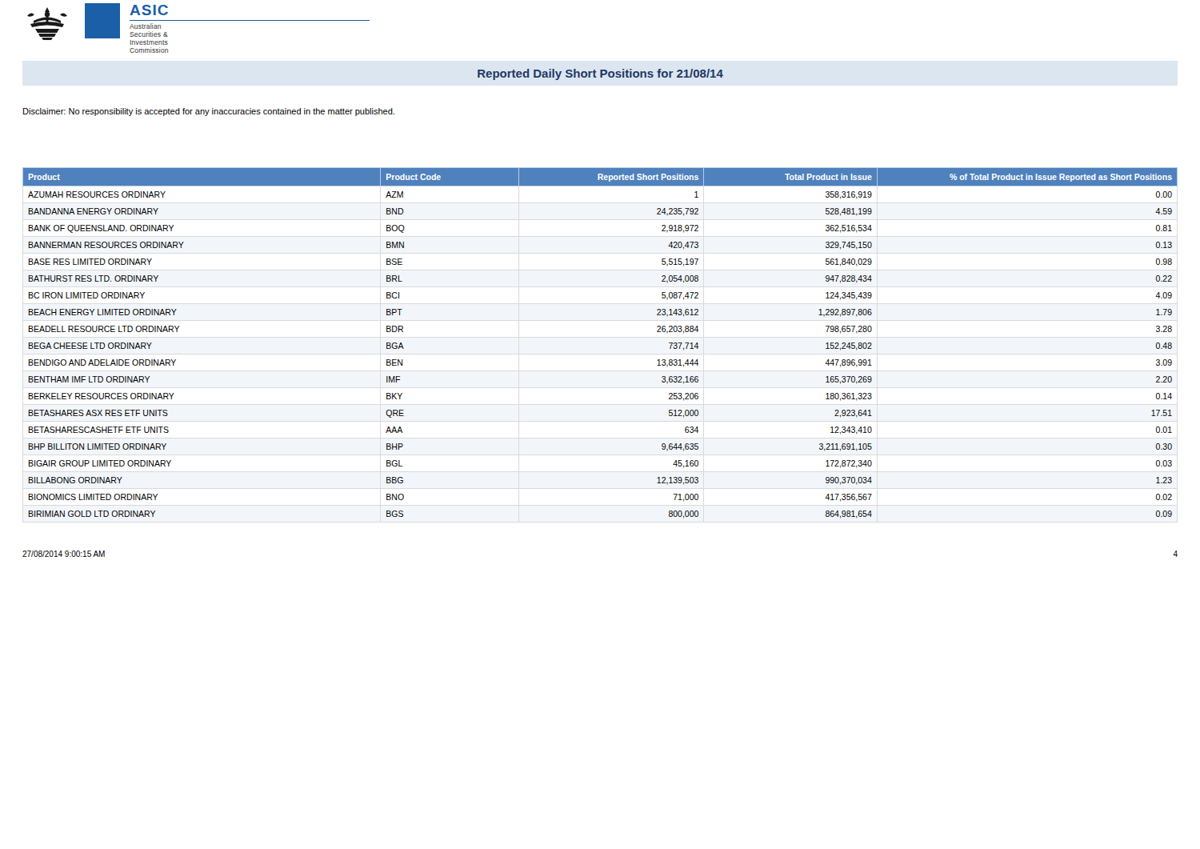ASIC
Australian Securities & Investments Commission
Reported Daily Short Positions for 21/08/14
Disclaimer: No responsibility is accepted for any inaccuracies contained in the matter published.
| Product | Product Code | Reported Short Positions | Total Product in Issue | % of Total Product in Issue Reported as Short Positions |
| --- | --- | --- | --- | --- |
| AZUMAH RESOURCES ORDINARY | AZM | 1 | 358,316,919 | 0.00 |
| BANDANNA ENERGY ORDINARY | BND | 24,235,792 | 528,481,199 | 4.59 |
| BANK OF QUEENSLAND. ORDINARY | BOQ | 2,918,972 | 362,516,534 | 0.81 |
| BANNERMAN RESOURCES ORDINARY | BMN | 420,473 | 329,745,150 | 0.13 |
| BASE RES LIMITED ORDINARY | BSE | 5,515,197 | 561,840,029 | 0.98 |
| BATHURST RES LTD. ORDINARY | BRL | 2,054,008 | 947,828,434 | 0.22 |
| BC IRON LIMITED ORDINARY | BCI | 5,087,472 | 124,345,439 | 4.09 |
| BEACH ENERGY LIMITED ORDINARY | BPT | 23,143,612 | 1,292,897,806 | 1.79 |
| BEADELL RESOURCE LTD ORDINARY | BDR | 26,203,884 | 798,657,280 | 3.28 |
| BEGA CHEESE LTD ORDINARY | BGA | 737,714 | 152,245,802 | 0.48 |
| BENDIGO AND ADELAIDE ORDINARY | BEN | 13,831,444 | 447,896,991 | 3.09 |
| BENTHAM IMF LTD ORDINARY | IMF | 3,632,166 | 165,370,269 | 2.20 |
| BERKELEY RESOURCES ORDINARY | BKY | 253,206 | 180,361,323 | 0.14 |
| BETASHARES ASX RES ETF UNITS | QRE | 512,000 | 2,923,641 | 17.51 |
| BETASHARESCASHETF ETF UNITS | AAA | 634 | 12,343,410 | 0.01 |
| BHP BILLITON LIMITED ORDINARY | BHP | 9,644,635 | 3,211,691,105 | 0.30 |
| BIGAIR GROUP LIMITED ORDINARY | BGL | 45,160 | 172,872,340 | 0.03 |
| BILLABONG ORDINARY | BBG | 12,139,503 | 990,370,034 | 1.23 |
| BIONOMICS LIMITED ORDINARY | BNO | 71,000 | 417,356,567 | 0.02 |
| BIRIMIAN GOLD LTD ORDINARY | BGS | 800,000 | 864,981,654 | 0.09 |
27/08/2014 9:00:15 AM 4